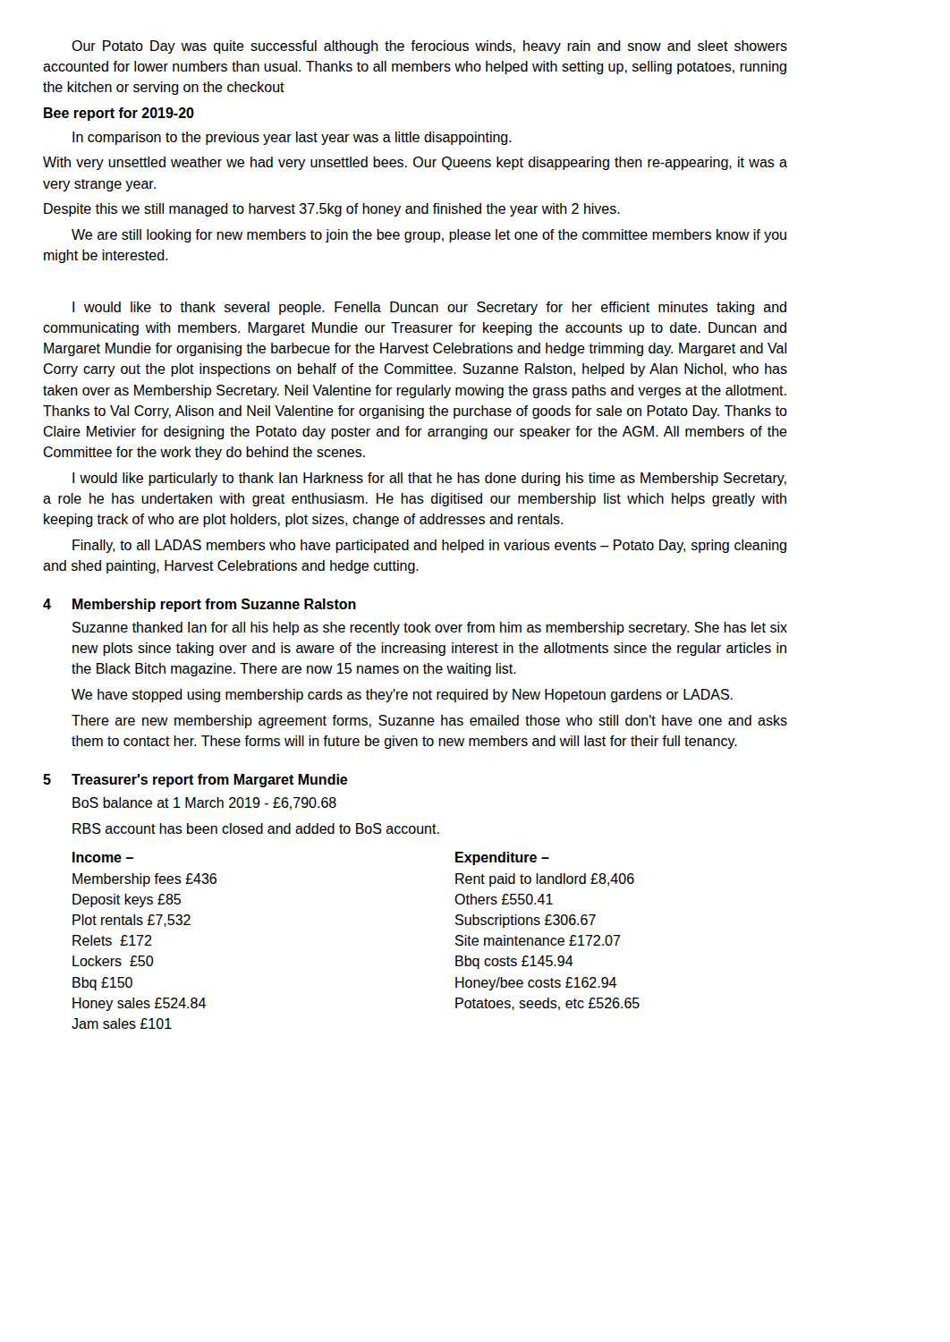Our Potato Day was quite successful although the ferocious winds, heavy rain and snow and sleet showers accounted for lower numbers than usual. Thanks to all members who helped with setting up, selling potatoes, running the kitchen or serving on the checkout
Bee report for 2019-20
In comparison to the previous year last year was a little disappointing.
With very unsettled weather we had very unsettled bees. Our Queens kept disappearing then re-appearing, it was a very strange year.
Despite this we still managed to harvest 37.5kg of honey and finished the year with 2 hives.
We are still looking for new members to join the bee group, please let one of the committee members know if you might be interested.
I would like to thank several people. Fenella Duncan our Secretary for her efficient minutes taking and communicating with members. Margaret Mundie our Treasurer for keeping the accounts up to date. Duncan and Margaret Mundie for organising the barbecue for the Harvest Celebrations and hedge trimming day. Margaret and Val Corry carry out the plot inspections on behalf of the Committee. Suzanne Ralston, helped by Alan Nichol, who has taken over as Membership Secretary. Neil Valentine for regularly mowing the grass paths and verges at the allotment. Thanks to Val Corry, Alison and Neil Valentine for organising the purchase of goods for sale on Potato Day. Thanks to Claire Metivier for designing the Potato day poster and for arranging our speaker for the AGM. All members of the Committee for the work they do behind the scenes.
I would like particularly to thank Ian Harkness for all that he has done during his time as Membership Secretary, a role he has undertaken with great enthusiasm. He has digitised our membership list which helps greatly with keeping track of who are plot holders, plot sizes, change of addresses and rentals.
Finally, to all LADAS members who have participated and helped in various events – Potato Day, spring cleaning and shed painting, Harvest Celebrations and hedge cutting.
4 Membership report from Suzanne Ralston
Suzanne thanked Ian for all his help as she recently took over from him as membership secretary. She has let six new plots since taking over and is aware of the increasing interest in the allotments since the regular articles in the Black Bitch magazine. There are now 15 names on the waiting list.
We have stopped using membership cards as they're not required by New Hopetoun gardens or LADAS.
There are new membership agreement forms, Suzanne has emailed those who still don't have one and asks them to contact her. These forms will in future be given to new members and will last for their full tenancy.
5 Treasurer's report from Margaret Mundie
BoS balance at 1 March 2019 - £6,790.68
RBS account has been closed and added to BoS account.
Income –
Membership fees £436
Deposit keys £85
Plot rentals £7,532
Relets £172
Lockers £50
Bbq £150
Honey sales £524.84
Jam sales £101
Expenditure –
Rent paid to landlord £8,406
Others £550.41
Subscriptions £306.67
Site maintenance £172.07
Bbq costs £145.94
Honey/bee costs £162.94
Potatoes, seeds, etc £526.65